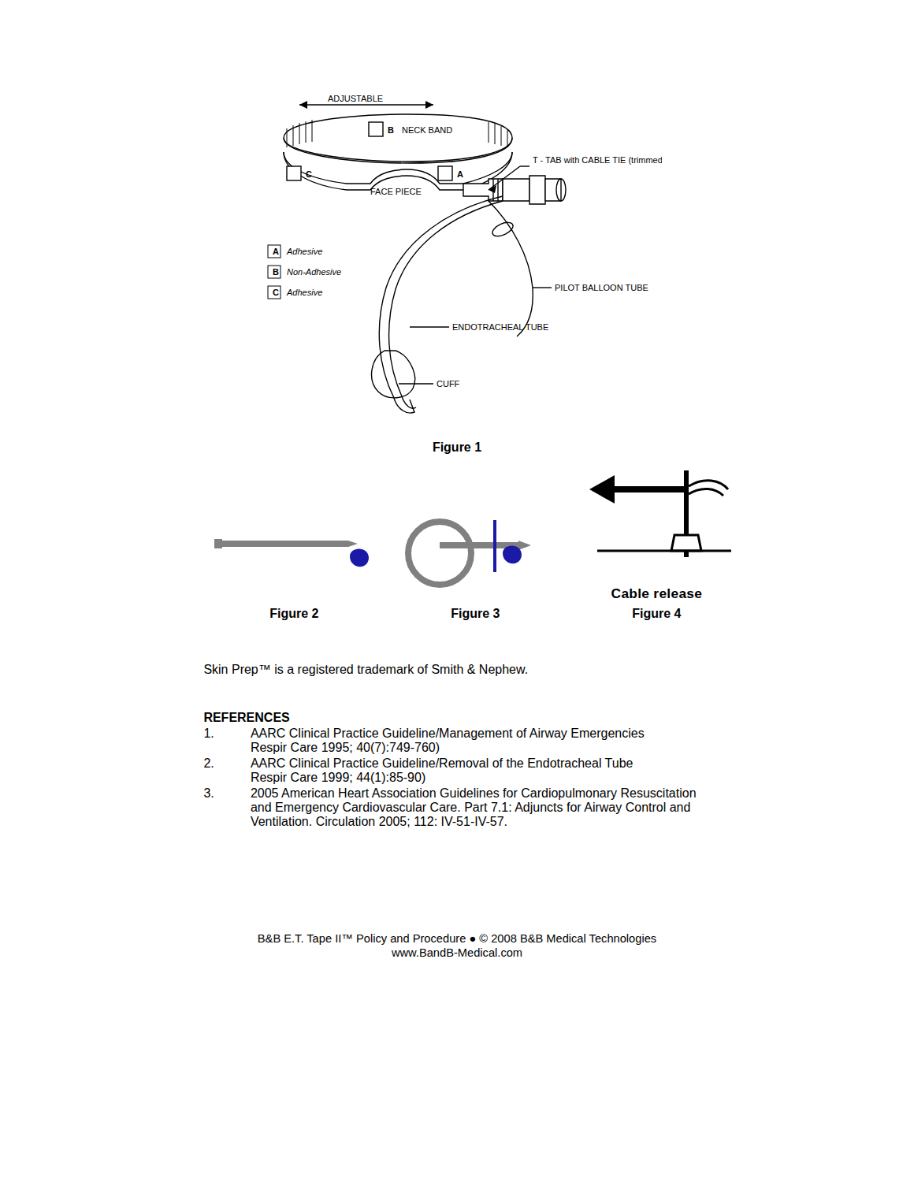ADJUSTABLE B NECK BAND A C FACE PIECE T - TAB with CABLE TIE (trimmed) PILOT BALLOON TUBE ENDOTRACHEAL TUBE CUFF A Adhesive B Non-Adhesive C Adhesive
Figure 1
Figure 2
Figure 3
Cable release
Figure 4
Skin Prep™ is a registered trademark of Smith & Nephew.
REFERENCES
1. AARC Clinical Practice Guideline/Management of Airway Emergencies Respir Care 1995; 40(7):749-760)
2. AARC Clinical Practice Guideline/Removal of the Endotracheal Tube Respir Care 1999; 44(1):85-90)
3. 2005 American Heart Association Guidelines for Cardiopulmonary Resuscitation and Emergency Cardiovascular Care. Part 7.1: Adjuncts for Airway Control and Ventilation. Circulation 2005; 112: IV-51-IV-57.
B&B E.T. Tape II™ Policy and Procedure ● © 2008 B&B Medical Technologies
www.BandB-Medical.com